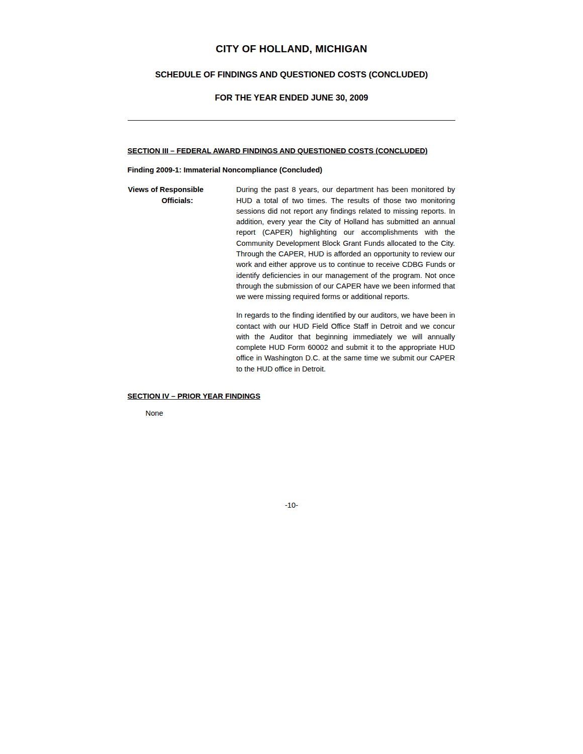CITY OF HOLLAND, MICHIGAN
SCHEDULE OF FINDINGS AND QUESTIONED COSTS (CONCLUDED)
FOR THE YEAR ENDED JUNE 30, 2009
SECTION III – FEDERAL AWARD FINDINGS AND QUESTIONED COSTS (CONCLUDED)
Finding 2009-1: Immaterial Noncompliance (Concluded)
| Views of Responsible Officials: | During the past 8 years, our department has been monitored by HUD a total of two times. The results of those two monitoring sessions did not report any findings related to missing reports. In addition, every year the City of Holland has submitted an annual report (CAPER) highlighting our accomplishments with the Community Development Block Grant Funds allocated to the City. Through the CAPER, HUD is afforded an opportunity to review our work and either approve us to continue to receive CDBG Funds or identify deficiencies in our management of the program. Not once through the submission of our CAPER have we been informed that we were missing required forms or additional reports. In regards to the finding identified by our auditors, we have been in contact with our HUD Field Office Staff in Detroit and we concur with the Auditor that beginning immediately we will annually complete HUD Form 60002 and submit it to the appropriate HUD office in Washington D.C. at the same time we submit our CAPER to the HUD office in Detroit. |
SECTION IV – PRIOR YEAR FINDINGS
None
-10-